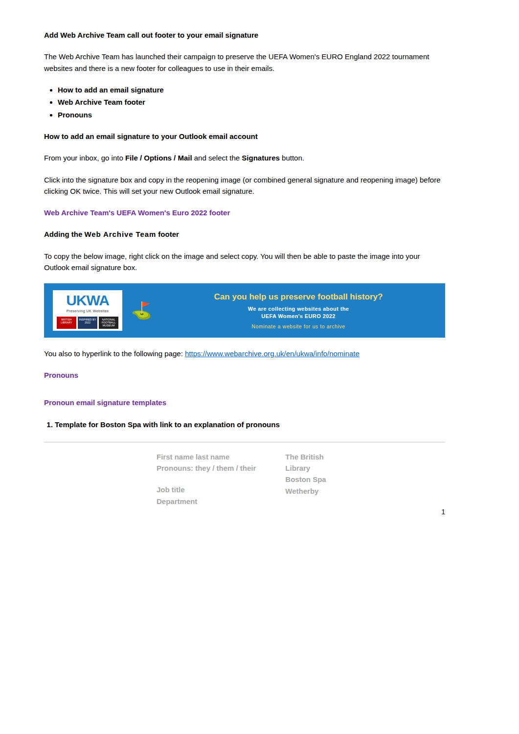Add Web Archive Team call out footer to your email signature
The Web Archive Team has launched their campaign to preserve the UEFA Women's EURO England 2022 tournament websites and there is a new footer for colleagues to use in their emails.
How to add an email signature
Web Archive Team footer
Pronouns
How to add an email signature to your Outlook email account
From your inbox, go into File / Options / Mail and select the Signatures button.
Click into the signature box and copy in the reopening image (or combined general signature and reopening image) before clicking OK twice. This will set your new Outlook email signature.
Web Archive Team's UEFA Women's Euro 2022 footer
Adding the Web Archive Team footer
To copy the below image, right click on the image and select copy. You will then be able to paste the image into your Outlook email signature box.
UKWA
Preserving UK Websites
BRITISH LIBRARY
INSPIRED BY 2022
NATIONAL FOOTBALL MUSEUM
⛳
Can you help us preserve football history?
We are collecting websites about the
UEFA Women's EURO 2022
Nominate a website for us to archive
You also to hyperlink to the following page: https://www.webarchive.org.uk/en/ukwa/info/nominate
Pronouns
Pronoun email signature templates
Template for Boston Spa with link to an explanation of pronouns
First name last name
Pronouns: they / them / their
Job title
Department
The British
Library
Boston Spa
Wetherby
1